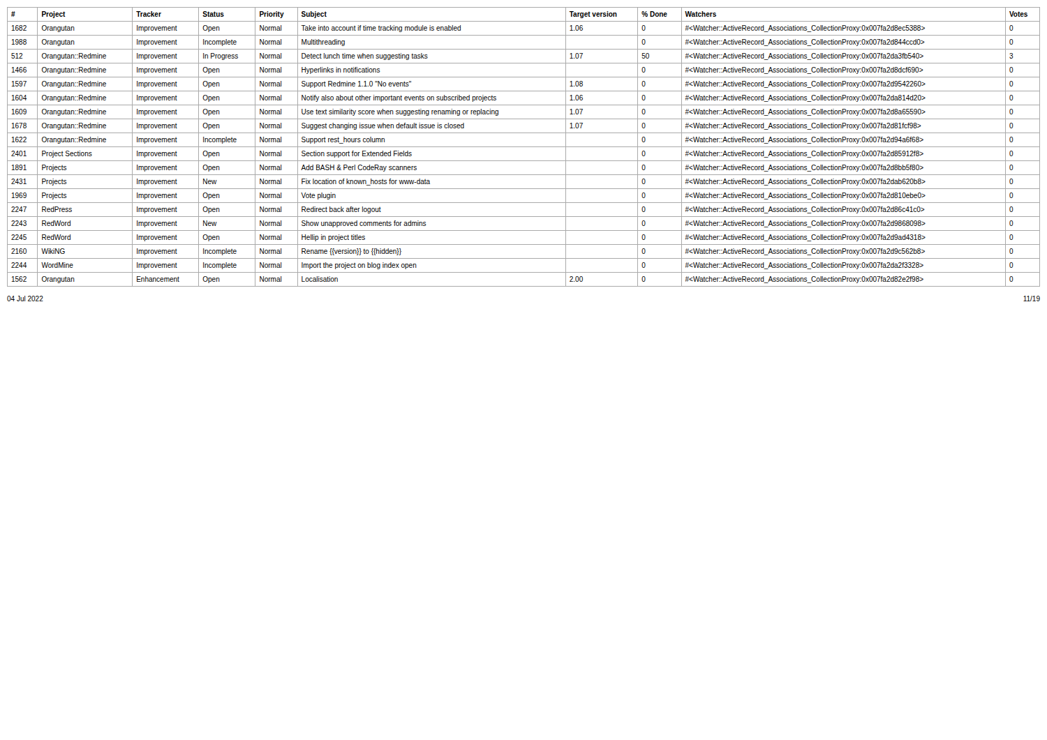| # | Project | Tracker | Status | Priority | Subject | Target version | % Done | Watchers | Votes |
| --- | --- | --- | --- | --- | --- | --- | --- | --- | --- |
| 1682 | Orangutan | Improvement | Open | Normal | Take into account if time tracking module is enabled | 1.06 | 0 | #<Watcher::ActiveRecord_Associations_CollectionProxy:0x007fa2d8ec5388> | 0 |
| 1988 | Orangutan | Improvement | Incomplete | Normal | Multithreading | | 0 | #<Watcher::ActiveRecord_Associations_CollectionProxy:0x007fa2d844ccd0> | 0 |
| 512 | Orangutan::Redmine | Improvement | In Progress | Normal | Detect lunch time when suggesting tasks | 1.07 | 50 | #<Watcher::ActiveRecord_Associations_CollectionProxy:0x007fa2da3fb540> | 3 |
| 1466 | Orangutan::Redmine | Improvement | Open | Normal | Hyperlinks in notifications | | 0 | #<Watcher::ActiveRecord_Associations_CollectionProxy:0x007fa2d8dcf690> | 0 |
| 1597 | Orangutan::Redmine | Improvement | Open | Normal | Support Redmine 1.1.0 "No events" | 1.08 | 0 | #<Watcher::ActiveRecord_Associations_CollectionProxy:0x007fa2d9542260> | 0 |
| 1604 | Orangutan::Redmine | Improvement | Open | Normal | Notify also about other important events on subscribed projects | 1.06 | 0 | #<Watcher::ActiveRecord_Associations_CollectionProxy:0x007fa2da814d20> | 0 |
| 1609 | Orangutan::Redmine | Improvement | Open | Normal | Use text similarity score when suggesting renaming or replacing | 1.07 | 0 | #<Watcher::ActiveRecord_Associations_CollectionProxy:0x007fa2d8a65590> | 0 |
| 1678 | Orangutan::Redmine | Improvement | Open | Normal | Suggest changing issue when default issue is closed | 1.07 | 0 | #<Watcher::ActiveRecord_Associations_CollectionProxy:0x007fa2d81fcf98> | 0 |
| 1622 | Orangutan::Redmine | Improvement | Incomplete | Normal | Support rest_hours column | | 0 | #<Watcher::ActiveRecord_Associations_CollectionProxy:0x007fa2d94a6f68> | 0 |
| 2401 | Project Sections | Improvement | Open | Normal | Section support for Extended Fields | | 0 | #<Watcher::ActiveRecord_Associations_CollectionProxy:0x007fa2d85912f8> | 0 |
| 1891 | Projects | Improvement | Open | Normal | Add BASH & Perl CodeRay scanners | | 0 | #<Watcher::ActiveRecord_Associations_CollectionProxy:0x007fa2d8bb5f80> | 0 |
| 2431 | Projects | Improvement | New | Normal | Fix location of known_hosts for www-data | | 0 | #<Watcher::ActiveRecord_Associations_CollectionProxy:0x007fa2dab620b8> | 0 |
| 1969 | Projects | Improvement | Open | Normal | Vote plugin | | 0 | #<Watcher::ActiveRecord_Associations_CollectionProxy:0x007fa2d810ebe0> | 0 |
| 2247 | RedPress | Improvement | Open | Normal | Redirect back after logout | | 0 | #<Watcher::ActiveRecord_Associations_CollectionProxy:0x007fa2d86c41c0> | 0 |
| 2243 | RedWord | Improvement | New | Normal | Show unapproved comments for admins | | 0 | #<Watcher::ActiveRecord_Associations_CollectionProxy:0x007fa2d9868098> | 0 |
| 2245 | RedWord | Improvement | Open | Normal | Hellip in project titles | | 0 | #<Watcher::ActiveRecord_Associations_CollectionProxy:0x007fa2d9ad4318> | 0 |
| 2160 | WikiNG | Improvement | Incomplete | Normal | Rename {{version}} to {{hidden}} | | 0 | #<Watcher::ActiveRecord_Associations_CollectionProxy:0x007fa2d9c562b8> | 0 |
| 2244 | WordMine | Improvement | Incomplete | Normal | Import the project on blog index open | | 0 | #<Watcher::ActiveRecord_Associations_CollectionProxy:0x007fa2da2f3328> | 0 |
| 1562 | Orangutan | Enhancement | Open | Normal | Localisation | 2.00 | 0 | #<Watcher::ActiveRecord_Associations_CollectionProxy:0x007fa2d82e2f98> | 0 |
04 Jul 2022 11/19